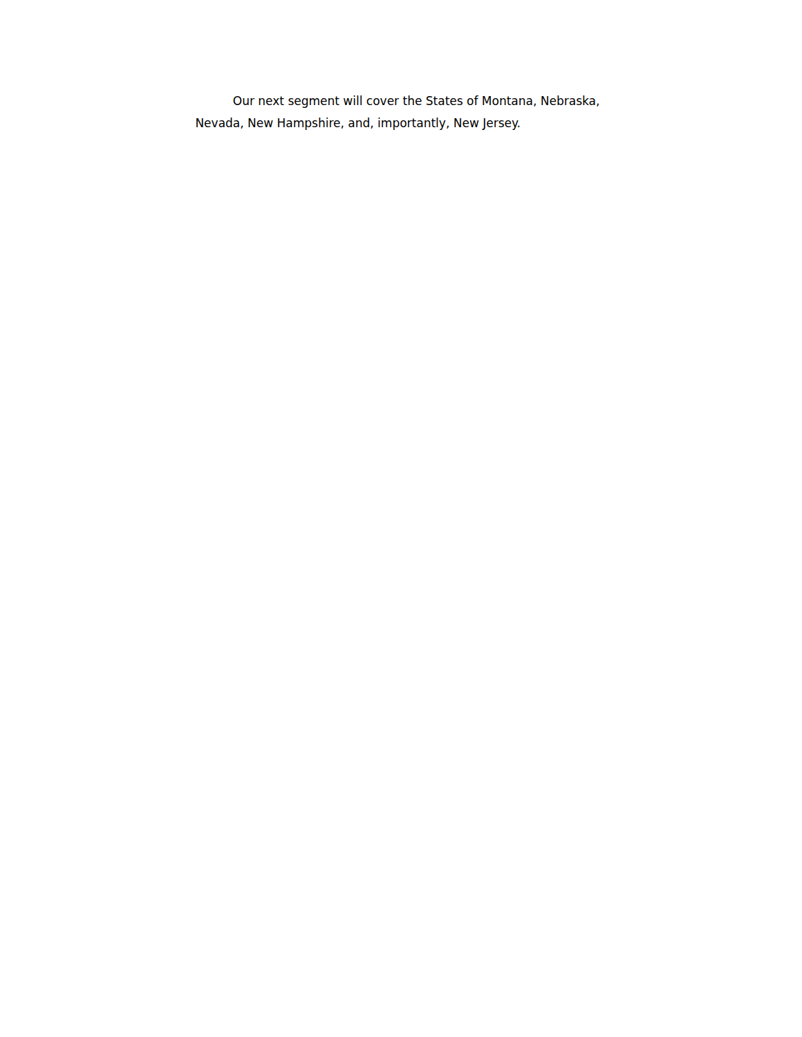Our next segment will cover the States of Montana, Nebraska, Nevada, New Hampshire, and, importantly, New Jersey.